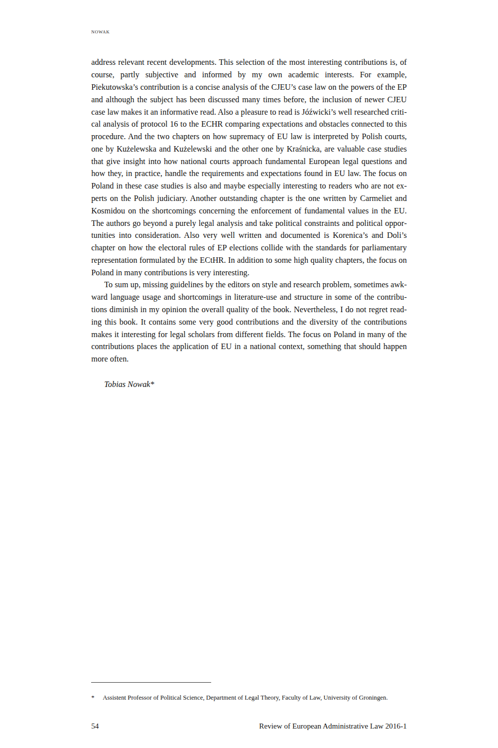Nowak
address relevant recent developments. This selection of the most interesting contributions is, of course, partly subjective and informed by my own academic interests. For example, Piekutowska’s contribution is a concise analysis of the CJEU’s case law on the powers of the EP and although the subject has been discussed many times before, the inclusion of newer CJEU case law makes it an informative read. Also a pleasure to read is Jóźwicki’s well researched critical analysis of protocol 16 to the ECHR comparing expectations and obstacles connected to this procedure. And the two chapters on how supremacy of EU law is interpreted by Polish courts, one by Kużelewska and Kużelewski and the other one by Kraśnicka, are valuable case studies that give insight into how national courts approach fundamental European legal questions and how they, in practice, handle the requirements and expectations found in EU law. The focus on Poland in these case studies is also and maybe especially interesting to readers who are not experts on the Polish judiciary. Another outstanding chapter is the one written by Carmeliet and Kosmidou on the shortcomings concerning the enforcement of fundamental values in the EU. The authors go beyond a purely legal analysis and take political constraints and political opportunities into consideration. Also very well written and documented is Korenica’s and Doli’s chapter on how the electoral rules of EP elections collide with the standards for parliamentary representation formulated by the ECtHR. In addition to some high quality chapters, the focus on Poland in many contributions is very interesting.
To sum up, missing guidelines by the editors on style and research problem, sometimes awkward language usage and shortcomings in literature-use and structure in some of the contributions diminish in my opinion the overall quality of the book. Nevertheless, I do not regret reading this book. It contains some very good contributions and the diversity of the contributions makes it interesting for legal scholars from different fields. The focus on Poland in many of the contributions places the application of EU in a national context, something that should happen more often.
Tobias Nowak*
*
Assistent Professor of Political Science, Department of Legal Theory, Faculty of Law, University of Groningen.
54
Review of European Administrative Law 2016-1